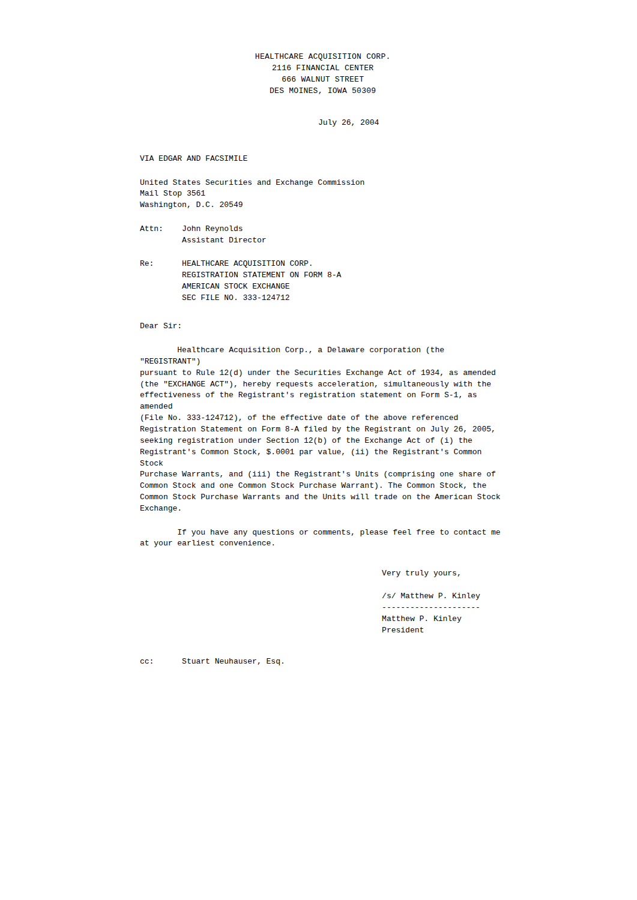HEALTHCARE ACQUISITION CORP.
2116 FINANCIAL CENTER
666 WALNUT STREET
DES MOINES, IOWA 50309
July 26, 2004
VIA EDGAR AND FACSIMILE
United States Securities and Exchange Commission
Mail Stop 3561
Washington, D.C. 20549
Attn:    John Reynolds
         Assistant Director
Re:      HEALTHCARE ACQUISITION CORP.
         REGISTRATION STATEMENT ON FORM 8-A
         AMERICAN STOCK EXCHANGE
         SEC FILE NO. 333-124712
Dear Sir:
        Healthcare Acquisition Corp., a Delaware corporation (the "REGISTRANT")
pursuant to Rule 12(d) under the Securities Exchange Act of 1934, as amended
(the "EXCHANGE ACT"), hereby requests acceleration, simultaneously with the
effectiveness of the Registrant's registration statement on Form S-1, as amended
(File No. 333-124712), of the effective date of the above referenced
Registration Statement on Form 8-A filed by the Registrant on July 26, 2005,
seeking registration under Section 12(b) of the Exchange Act of (i) the
Registrant's Common Stock, $.0001 par value, (ii) the Registrant's Common Stock
Purchase Warrants, and (iii) the Registrant's Units (comprising one share of
Common Stock and one Common Stock Purchase Warrant). The Common Stock, the
Common Stock Purchase Warrants and the Units will trade on the American Stock
Exchange.
        If you have any questions or comments, please feel free to contact me
at your earliest convenience.
Very truly yours,

/s/ Matthew P. Kinley
---------------------
Matthew P. Kinley
President
cc:      Stuart Neuhauser, Esq.